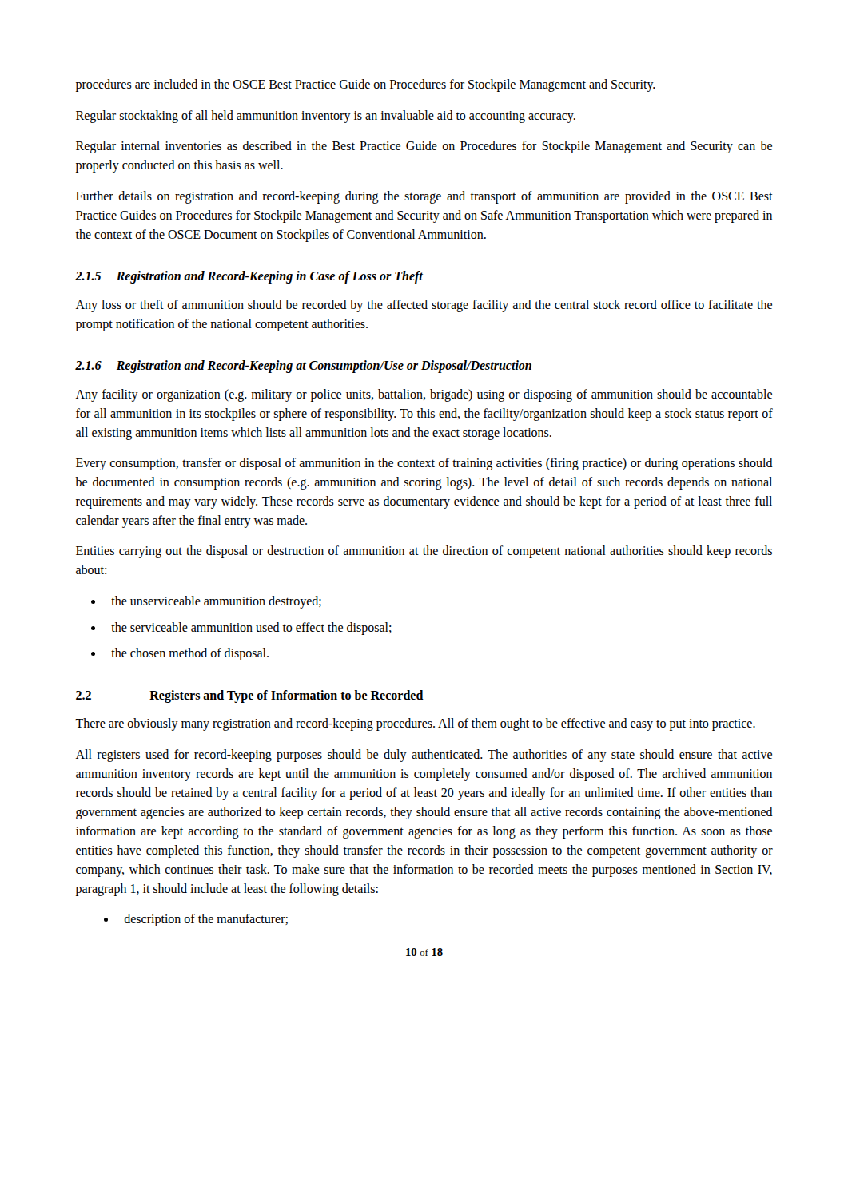procedures are included in the OSCE Best Practice Guide on Procedures for Stockpile Management and Security.
Regular stocktaking of all held ammunition inventory is an invaluable aid to accounting accuracy.
Regular internal inventories as described in the Best Practice Guide on Procedures for Stockpile Management and Security can be properly conducted on this basis as well.
Further details on registration and record-keeping during the storage and transport of ammunition are provided in the OSCE Best Practice Guides on Procedures for Stockpile Management and Security and on Safe Ammunition Transportation which were prepared in the context of the OSCE Document on Stockpiles of Conventional Ammunition.
2.1.5 Registration and Record-Keeping in Case of Loss or Theft
Any loss or theft of ammunition should be recorded by the affected storage facility and the central stock record office to facilitate the prompt notification of the national competent authorities.
2.1.6 Registration and Record-Keeping at Consumption/Use or Disposal/Destruction
Any facility or organization (e.g. military or police units, battalion, brigade) using or disposing of ammunition should be accountable for all ammunition in its stockpiles or sphere of responsibility. To this end, the facility/organization should keep a stock status report of all existing ammunition items which lists all ammunition lots and the exact storage locations.
Every consumption, transfer or disposal of ammunition in the context of training activities (firing practice) or during operations should be documented in consumption records (e.g. ammunition and scoring logs). The level of detail of such records depends on national requirements and may vary widely. These records serve as documentary evidence and should be kept for a period of at least three full calendar years after the final entry was made.
Entities carrying out the disposal or destruction of ammunition at the direction of competent national authorities should keep records about:
the unserviceable ammunition destroyed;
the serviceable ammunition used to effect the disposal;
the chosen method of disposal.
2.2 Registers and Type of Information to be Recorded
There are obviously many registration and record-keeping procedures. All of them ought to be effective and easy to put into practice.
All registers used for record-keeping purposes should be duly authenticated. The authorities of any state should ensure that active ammunition inventory records are kept until the ammunition is completely consumed and/or disposed of. The archived ammunition records should be retained by a central facility for a period of at least 20 years and ideally for an unlimited time. If other entities than government agencies are authorized to keep certain records, they should ensure that all active records containing the above-mentioned information are kept according to the standard of government agencies for as long as they perform this function. As soon as those entities have completed this function, they should transfer the records in their possession to the competent government authority or company, which continues their task. To make sure that the information to be recorded meets the purposes mentioned in Section IV, paragraph 1, it should include at least the following details:
description of the manufacturer;
10 of 18